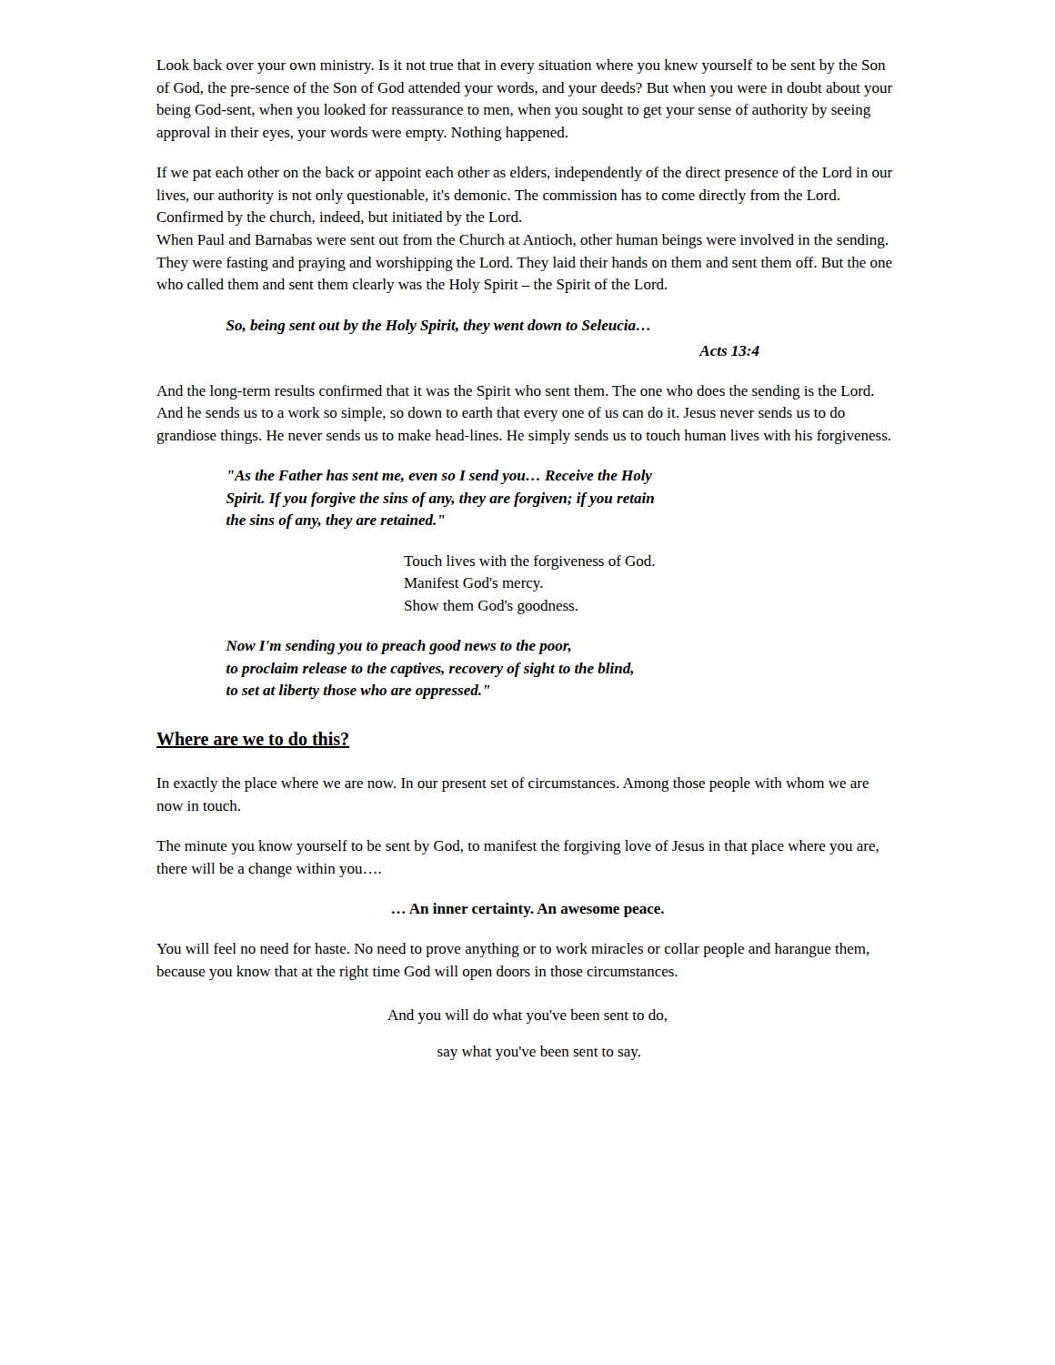Look back over your own ministry. Is it not true that in every situation where you knew yourself to be sent by the Son of God, the pre-sence of the Son of God attended your words, and your deeds? But when you were in doubt about your being God-sent, when you looked for reassurance to men, when you sought to get your sense of authority by seeing approval in their eyes, your words were empty. Nothing happened.
If we pat each other on the back or appoint each other as elders, independently of the direct presence of the Lord in our lives, our authority is not only questionable, it's demonic. The commission has to come directly from the Lord. Confirmed by the church, indeed, but initiated by the Lord.
When Paul and Barnabas were sent out from the Church at Antioch, other human beings were involved in the sending. They were fasting and praying and worshipping the Lord. They laid their hands on them and sent them off. But the one who called them and sent them clearly was the Holy Spirit – the Spirit of the Lord.
So, being sent out by the Holy Spirit, they went down to Seleucia…
Acts 13:4
And the long-term results confirmed that it was the Spirit who sent them. The one who does the sending is the Lord. And he sends us to a work so simple, so down to earth that every one of us can do it. Jesus never sends us to do grandiose things. He never sends us to make head-lines. He simply sends us to touch human lives with his forgiveness.
"As the Father has sent me, even so I send you… Receive the Holy
Spirit. If you forgive the sins of any, they are forgiven; if you retain
the sins of any, they are retained."
Touch lives with the forgiveness of God.
Manifest God's mercy.
Show them God's goodness.
Now I'm sending you to preach good news to the poor,
to proclaim release to the captives, recovery of sight to the blind,
to set at liberty those who are oppressed."
Where are we to do this?
In exactly the place where we are now. In our present set of circumstances. Among those people with whom we are now in touch.
The minute you know yourself to be sent by God, to manifest the forgiving love of Jesus in that place where you are, there will be a change within you….
… An inner certainty. An awesome peace.
You will feel no need for haste. No need to prove anything or to work miracles or collar people and harangue them, because you know that at the right time God will open doors in those circumstances.
And you will do what you've been sent to do,
say what you've been sent to say.